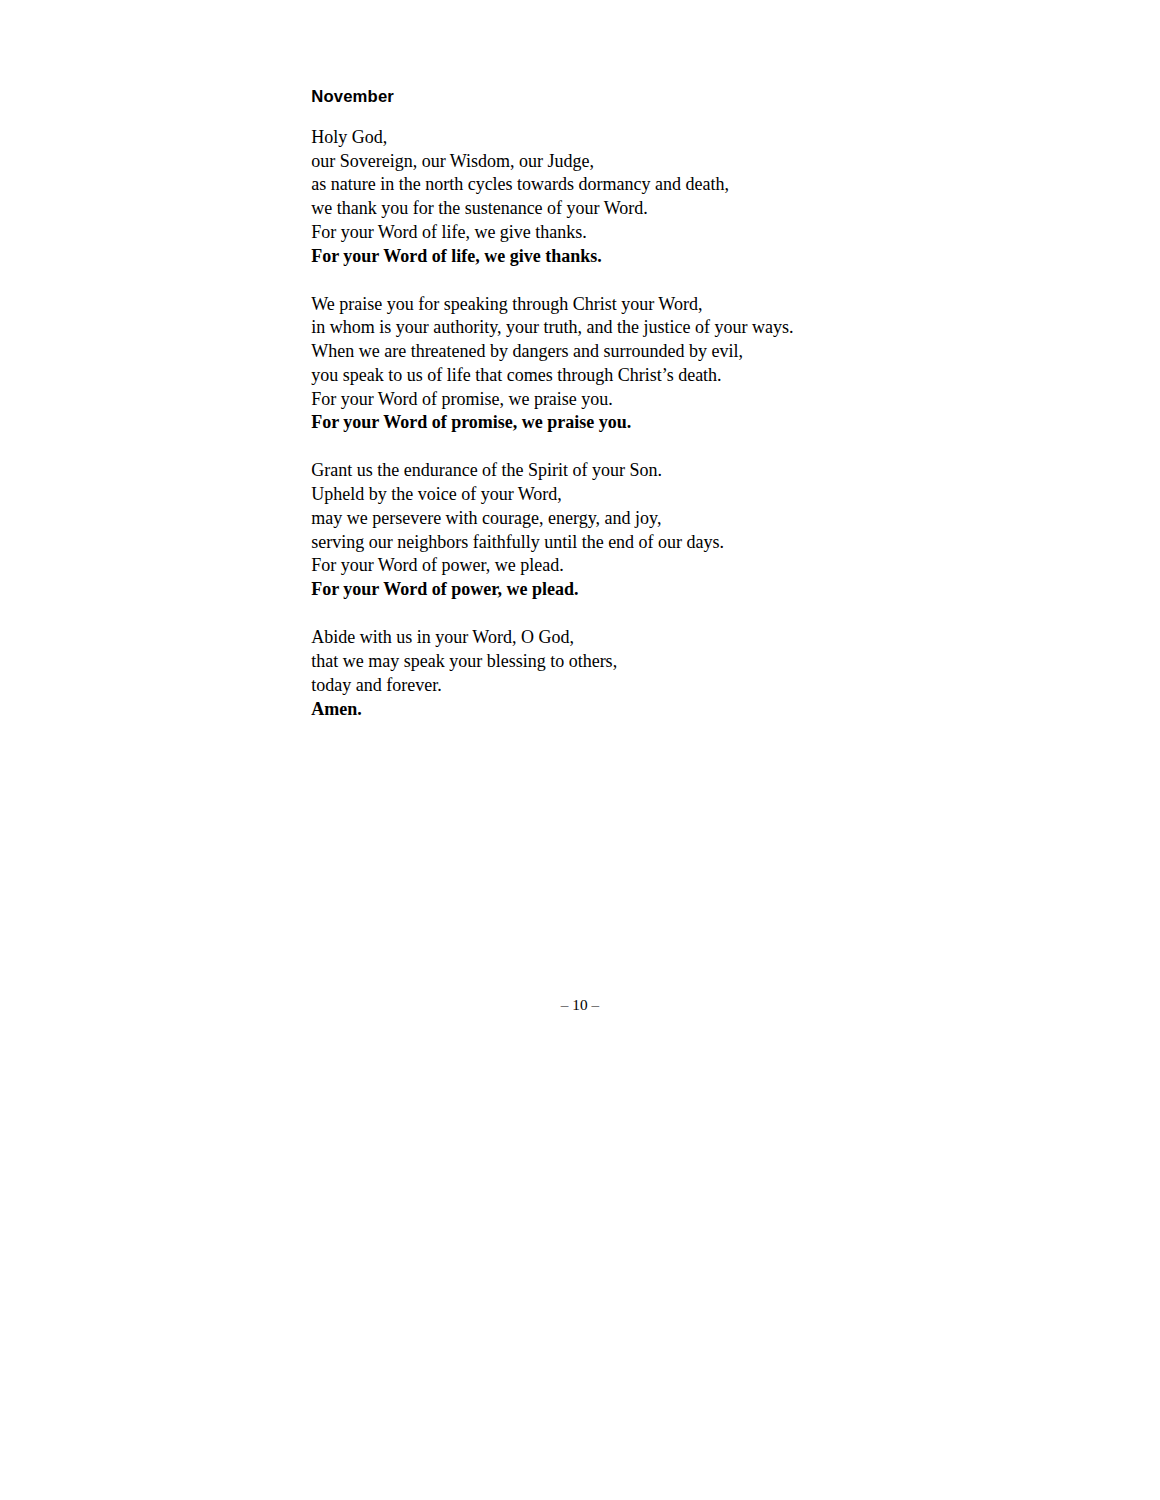November
Holy God,
our Sovereign, our Wisdom, our Judge,
as nature in the north cycles towards dormancy and death,
we thank you for the sustenance of your Word.
For your Word of life, we give thanks.
For your Word of life, we give thanks.
We praise you for speaking through Christ your Word,
in whom is your authority, your truth, and the justice of your ways.
When we are threatened by dangers and surrounded by evil,
you speak to us of life that comes through Christ’s death.
For your Word of promise, we praise you.
For your Word of promise, we praise you.
Grant us the endurance of the Spirit of your Son.
Upheld by the voice of your Word,
may we persevere with courage, energy, and joy,
serving our neighbors faithfully until the end of our days.
For your Word of power, we plead.
For your Word of power, we plead.
Abide with us in your Word, O God,
that we may speak your blessing to others,
today and forever.
Amen.
– 10 –